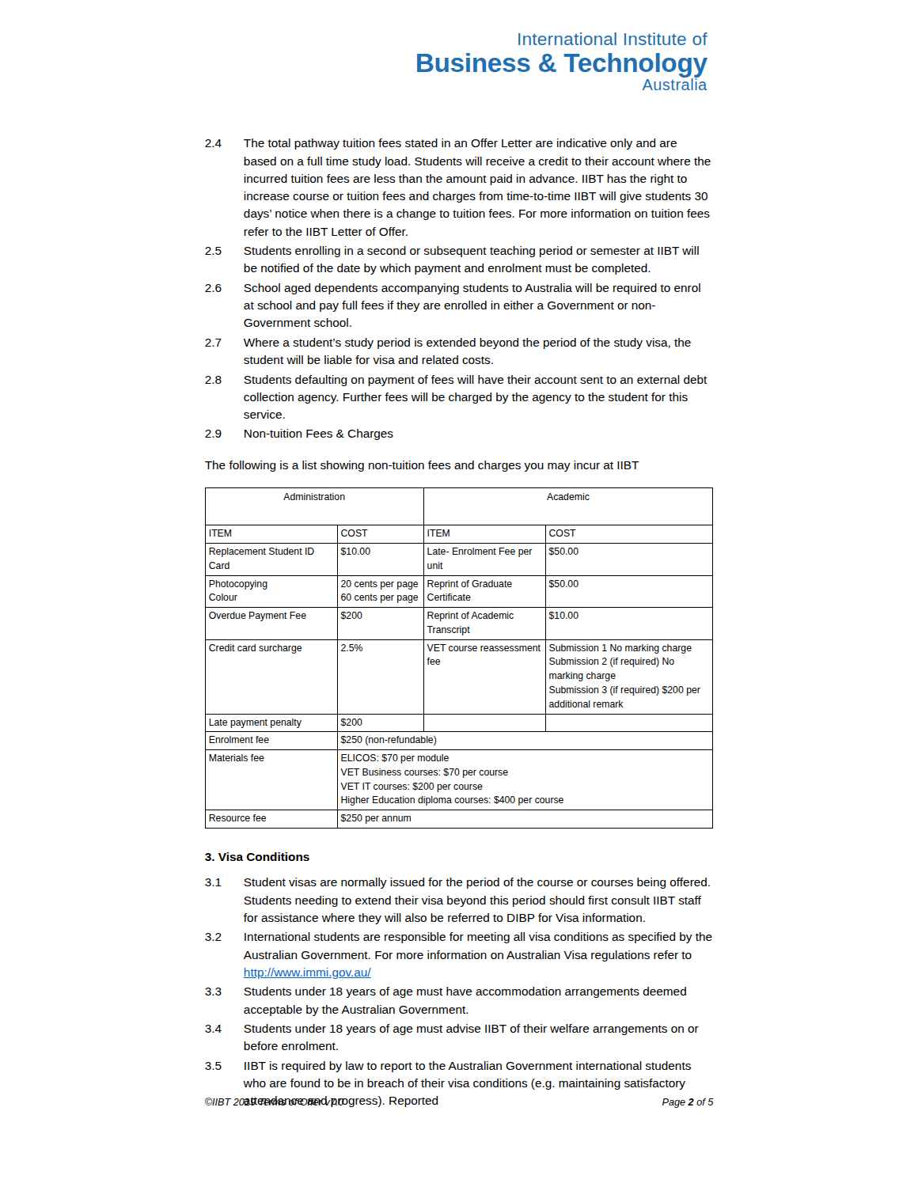International Institute of
Business & Technology
Australia
2.4 The total pathway tuition fees stated in an Offer Letter are indicative only and are based on a full time study load. Students will receive a credit to their account where the incurred tuition fees are less than the amount paid in advance. IIBT has the right to increase course or tuition fees and charges from time-to-time IIBT will give students 30 days’ notice when there is a change to tuition fees. For more information on tuition fees refer to the IIBT Letter of Offer.
2.5 Students enrolling in a second or subsequent teaching period or semester at IIBT will be notified of the date by which payment and enrolment must be completed.
2.6 School aged dependents accompanying students to Australia will be required to enrol at school and pay full fees if they are enrolled in either a Government or non-Government school.
2.7 Where a student’s study period is extended beyond the period of the study visa, the student will be liable for visa and related costs.
2.8 Students defaulting on payment of fees will have their account sent to an external debt collection agency. Further fees will be charged by the agency to the student for this service.
2.9 Non-tuition Fees & Charges
The following is a list showing non-tuition fees and charges you may incur at IIBT
| Administration | Academic |
| --- | --- |
| ITEM | COST | ITEM | COST |
| Replacement Student ID Card | $10.00 | Late- Enrolment Fee per unit | $50.00 |
| Photocopying Colour | 20 cents per page 60 cents per page | Reprint of Graduate Certificate | $50.00 |
| Overdue Payment Fee | $200 | Reprint of Academic Transcript | $10.00 |
| Credit card surcharge | 2.5% | VET course reassessment fee | Submission 1 No marking charge Submission 2 (if required) No marking charge Submission 3 (if required) $200 per additional remark |
| Late payment penalty | $200 | | |
| Enrolment fee | $250 (non-refundable) |
| Materials fee | ELICOS: $70 per module VET Business courses: $70 per course VET IT courses: $200 per course Higher Education diploma courses: $400 per course |
| Resource fee | $250 per annum |
3. Visa Conditions
3.1 Student visas are normally issued for the period of the course or courses being offered. Students needing to extend their visa beyond this period should first consult IIBT staff for assistance where they will also be referred to DIBP for Visa information.
3.2 International students are responsible for meeting all visa conditions as specified by the Australian Government. For more information on Australian Visa regulations refer to http://www.immi.gov.au/
3.3 Students under 18 years of age must have accommodation arrangements deemed acceptable by the Australian Government.
3.4 Students under 18 years of age must advise IIBT of their welfare arrangements on or before enrolment.
3.5 IIBT is required by law to report to the Australian Government international students who are found to be in breach of their visa conditions (e.g. maintaining satisfactory attendance and progress). Reported
©IIBT 2019 Terms of Offer v7.0
Page 2 of 5